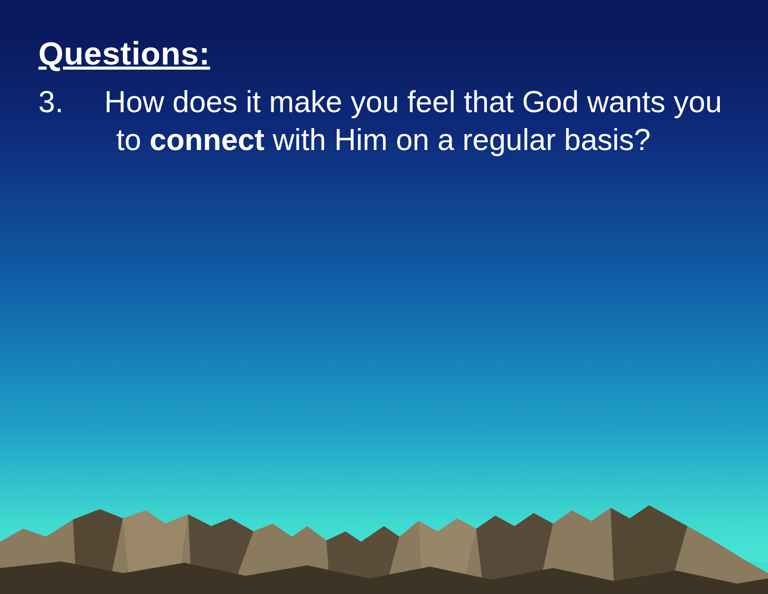Questions:
3. How does it make you feel that God wants you to connect with Him on a regular basis?